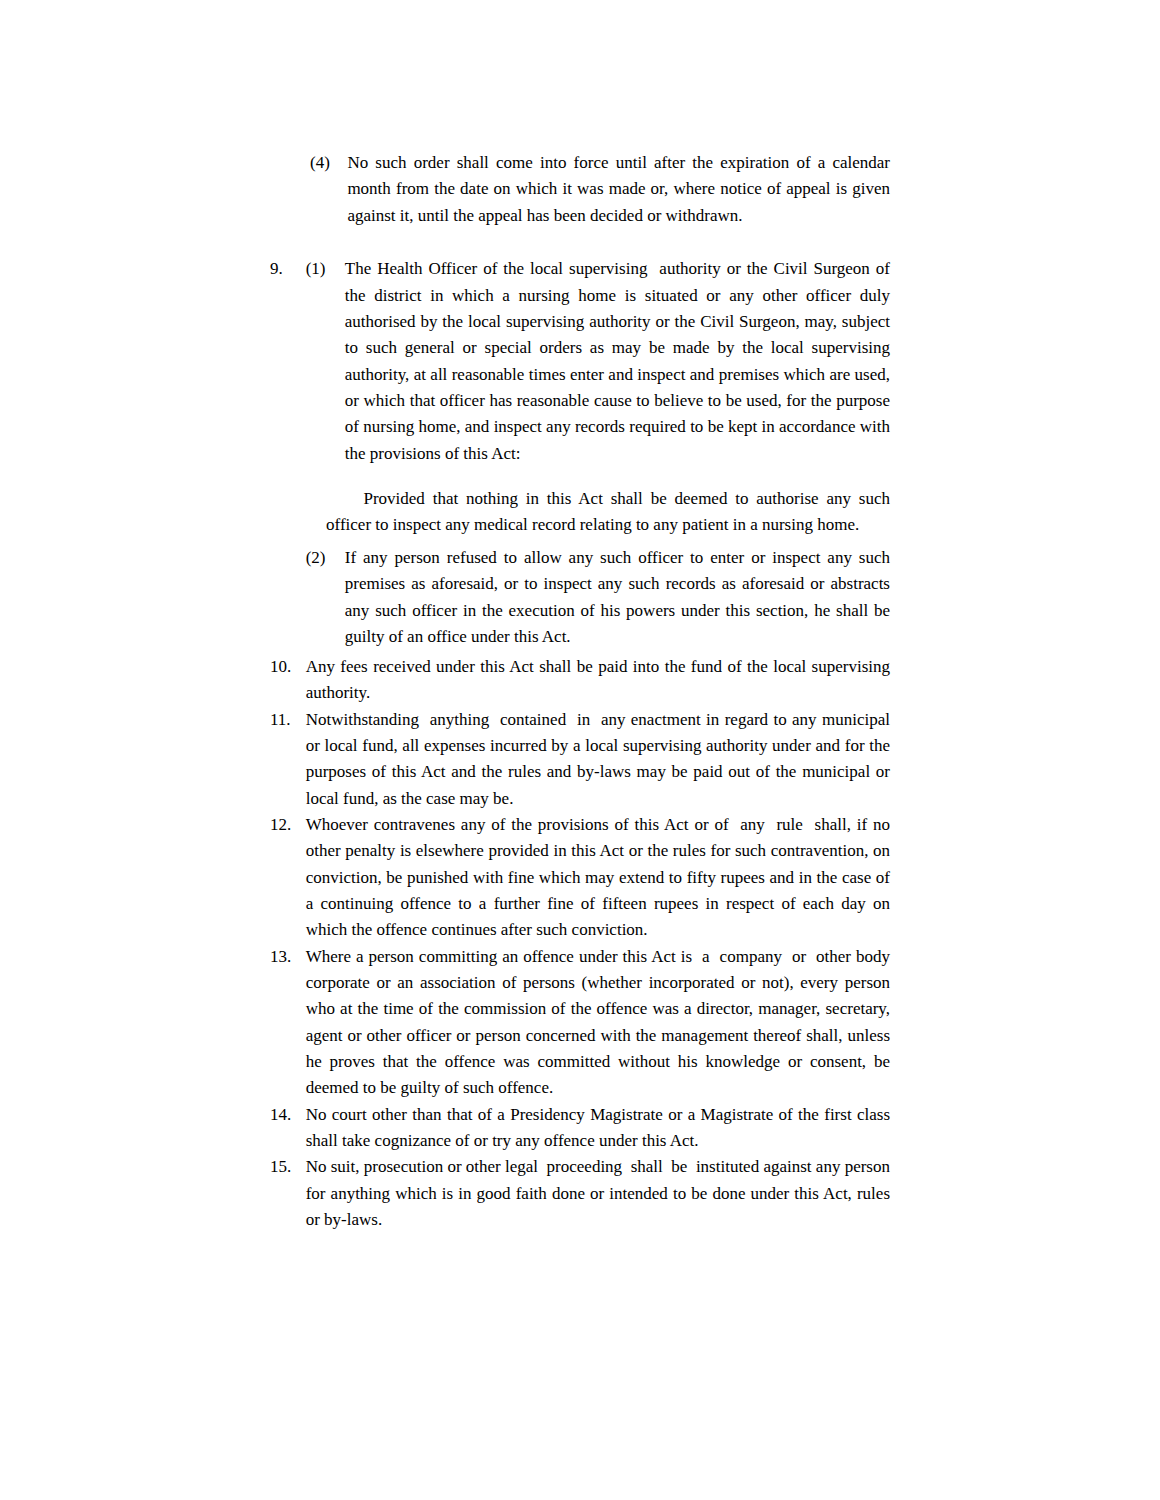(4) No such order shall come into force until after the expiration of a calendar month from the date on which it was made or, where notice of appeal is given against it, until the appeal has been decided or withdrawn.
9.
(1) The Health Officer of the local supervising authority or the Civil Surgeon of the district in which a nursing home is situated or any other officer duly authorised by the local supervising authority or the Civil Surgeon, may, subject to such general or special orders as may be made by the local supervising authority, at all reasonable times enter and inspect and premises which are used, or which that officer has reasonable cause to believe to be used, for the purpose of nursing home, and inspect any records required to be kept in accordance with the provisions of this Act:
Provided that nothing in this Act shall be deemed to authorise any such officer to inspect any medical record relating to any patient in a nursing home.
(2) If any person refused to allow any such officer to enter or inspect any such premises as aforesaid, or to inspect any such records as aforesaid or abstracts any such officer in the execution of his powers under this section, he shall be guilty of an office under this Act.
10. Any fees received under this Act shall be paid into the fund of the local supervising authority.
11. Notwithstanding anything contained in any enactment in regard to any municipal or local fund, all expenses incurred by a local supervising authority under and for the purposes of this Act and the rules and by-laws may be paid out of the municipal or local fund, as the case may be.
12. Whoever contravenes any of the provisions of this Act or of any rule shall, if no other penalty is elsewhere provided in this Act or the rules for such contravention, on conviction, be punished with fine which may extend to fifty rupees and in the case of a continuing offence to a further fine of fifteen rupees in respect of each day on which the offence continues after such conviction.
13. Where a person committing an offence under this Act is a company or other body corporate or an association of persons (whether incorporated or not), every person who at the time of the commission of the offence was a director, manager, secretary, agent or other officer or person concerned with the management thereof shall, unless he proves that the offence was committed without his knowledge or consent, be deemed to be guilty of such offence.
14. No court other than that of a Presidency Magistrate or a Magistrate of the first class shall take cognizance of or try any offence under this Act.
15. No suit, prosecution or other legal proceeding shall be instituted against any person for anything which is in good faith done or intended to be done under this Act, rules or by-laws.